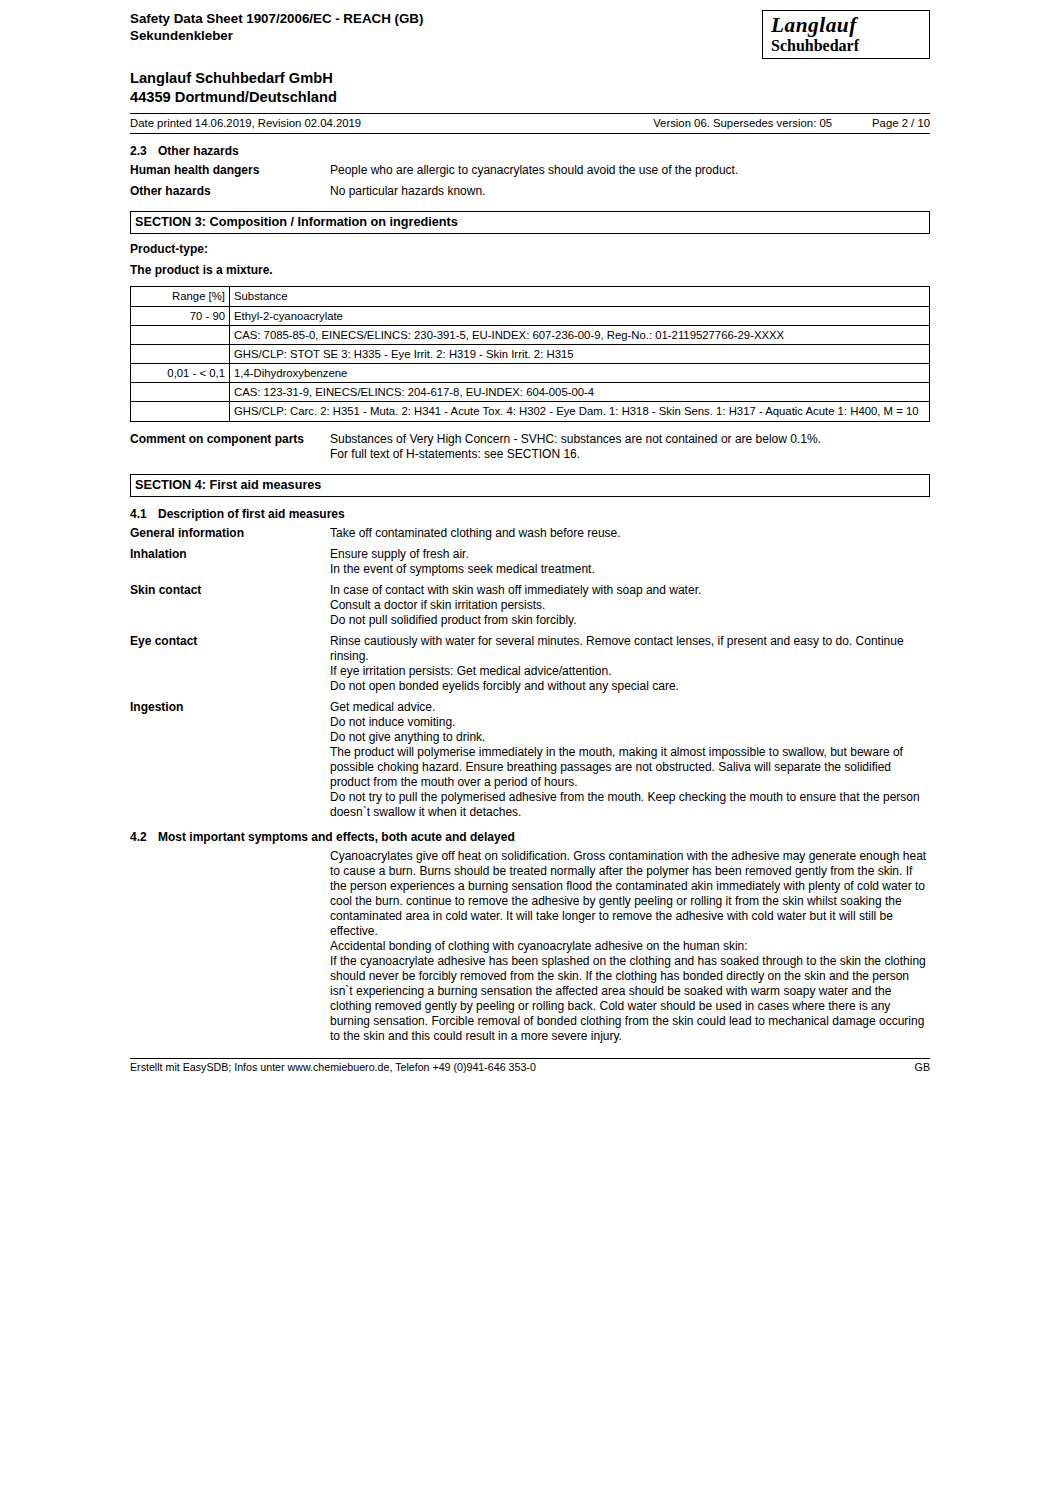Safety Data Sheet 1907/2006/EC - REACH (GB)
Sekundenkleber
Langlauf
Schuhbedarf
Langlauf Schuhbedarf GmbH
44359 Dortmund/Deutschland
Date printed 14.06.2019, Revision 02.04.2019
Version 06. Supersedes version: 05
Page 2 / 10
2.3 Other hazards
Human health dangers
People who are allergic to cyanacrylates should avoid the use of the product.
Other hazards
No particular hazards known.
SECTION 3: Composition / Information on ingredients
Product-type:
The product is a mixture.
| Range [%] | Substance |
| 70 - 90 | Ethyl-2-cyanoacrylate |
| | CAS: 7085-85-0, EINECS/ELINCS: 230-391-5, EU-INDEX: 607-236-00-9, Reg-No.: 01-2119527766-29-XXXX |
| | GHS/CLP: STOT SE 3: H335 - Eye Irrit. 2: H319 - Skin Irrit. 2: H315 |
| 0,01 - < 0,1 | 1,4-Dihydroxybenzene |
| | CAS: 123-31-9, EINECS/ELINCS: 204-617-8, EU-INDEX: 604-005-00-4 |
| | GHS/CLP: Carc. 2: H351 - Muta. 2: H341 - Acute Tox. 4: H302 - Eye Dam. 1: H318 - Skin Sens. 1: H317 - Aquatic Acute 1: H400, M = 10 |
Comment on component parts
Substances of Very High Concern - SVHC: substances are not contained or are below 0.1%.
For full text of H-statements: see SECTION 16.
SECTION 4: First aid measures
4.1 Description of first aid measures
General information
Take off contaminated clothing and wash before reuse.
Inhalation
Ensure supply of fresh air.
In the event of symptoms seek medical treatment.
Skin contact
In case of contact with skin wash off immediately with soap and water.
Consult a doctor if skin irritation persists.
Do not pull solidified product from skin forcibly.
Eye contact
Rinse cautiously with water for several minutes. Remove contact lenses, if present and easy to do. Continue rinsing.
If eye irritation persists: Get medical advice/attention.
Do not open bonded eyelids forcibly and without any special care.
Ingestion
Get medical advice.
Do not induce vomiting.
Do not give anything to drink.
The product will polymerise immediately in the mouth, making it almost impossible to swallow, but beware of possible choking hazard. Ensure breathing passages are not obstructed. Saliva will separate the solidified product from the mouth over a period of hours.
Do not try to pull the polymerised adhesive from the mouth. Keep checking the mouth to ensure that the person doesn`t swallow it when it detaches.
4.2 Most important symptoms and effects, both acute and delayed
Cyanoacrylates give off heat on solidification. Gross contamination with the adhesive may generate enough heat to cause a burn. Burns should be treated normally after the polymer has been removed gently from the skin. If the person experiences a burning sensation flood the contaminated akin immediately with plenty of cold water to cool the burn. continue to remove the adhesive by gently peeling or rolling it from the skin whilst soaking the contaminated area in cold water. It will take longer to remove the adhesive with cold water but it will still be effective.
Accidental bonding of clothing with cyanoacrylate adhesive on the human skin:
If the cyanoacrylate adhesive has been splashed on the clothing and has soaked through to the skin the clothing should never be forcibly removed from the skin. If the clothing has bonded directly on the skin and the person isn`t experiencing a burning sensation the affected area should be soaked with warm soapy water and the clothing removed gently by peeling or rolling back. Cold water should be used in cases where there is any burning sensation. Forcible removal of bonded clothing from the skin could lead to mechanical damage occuring to the skin and this could result in a more severe injury.
Erstellt mit EasySDB; Infos unter www.chemiebuero.de, Telefon +49 (0)941-646 353-0
GB